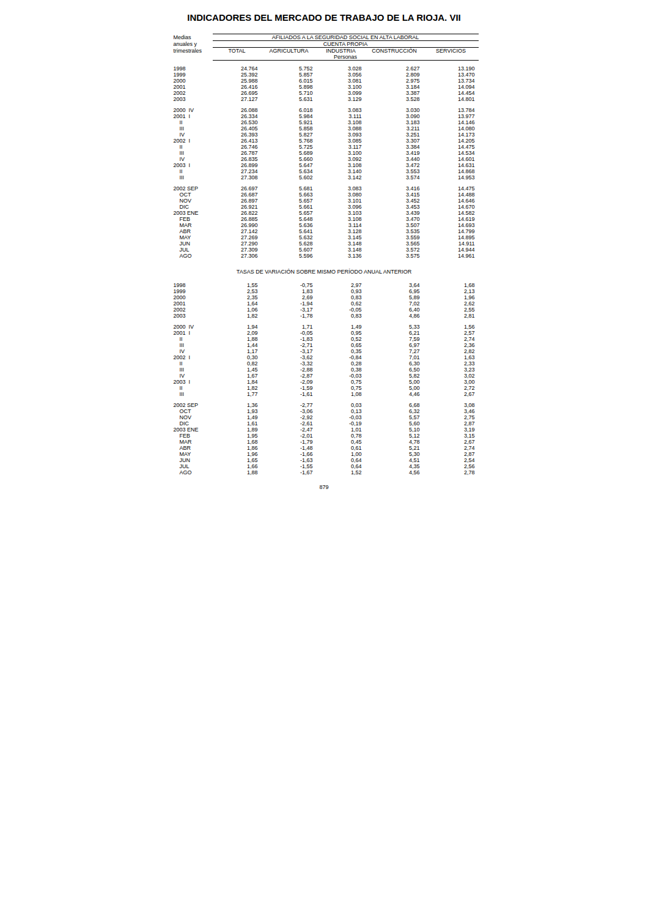INDICADORES DEL MERCADO DE TRABAJO DE LA RIOJA. VII
| Medias | AFILIADOS A LA SEGURIDAD SOCIAL EN ALTA LABORAL |
| --- | --- |
| anuales y | CUENTA PROPIA |
| trimestrales | TOTAL | AGRICULTURA | INDUSTRIA | CONSTRUCCIÓN | SERVICIOS |
| | Personas |
| 1998 | 24.764 | 5.752 | 3.028 | 2.627 | 13.190 |
| 1999 | 25.392 | 5.857 | 3.056 | 2.809 | 13.470 |
| 2000 | 25.988 | 6.015 | 3.081 | 2.975 | 13.734 |
| 2001 | 26.416 | 5.898 | 3.100 | 3.184 | 14.094 |
| 2002 | 26.695 | 5.710 | 3.099 | 3.387 | 14.454 |
| 2003 | 27.127 | 5.631 | 3.129 | 3.528 | 14.801 |
| 2000 IV | 26.088 | 6.018 | 3.083 | 3.030 | 13.784 |
| 2001 I | 26.334 | 5.984 | 3.111 | 3.090 | 13.977 |
| II | 26.530 | 5.921 | 3.108 | 3.183 | 14.146 |
| III | 26.405 | 5.858 | 3.088 | 3.211 | 14.080 |
| IV | 26.393 | 5.827 | 3.093 | 3.251 | 14.173 |
| 2002 I | 26.413 | 5.768 | 3.085 | 3.307 | 14.205 |
| II | 26.746 | 5.725 | 3.117 | 3.384 | 14.475 |
| III | 26.787 | 5.689 | 3.100 | 3.419 | 14.534 |
| IV | 26.835 | 5.660 | 3.092 | 3.440 | 14.601 |
| 2003 I | 26.899 | 5.647 | 3.108 | 3.472 | 14.631 |
| II | 27.234 | 5.634 | 3.140 | 3.553 | 14.868 |
| III | 27.308 | 5.602 | 3.142 | 3.574 | 14.953 |
| 2002 SEP | 26.697 | 5.681 | 3.083 | 3.416 | 14.475 |
| OCT | 26.687 | 5.663 | 3.080 | 3.415 | 14.488 |
| NOV | 26.897 | 5.657 | 3.101 | 3.452 | 14.646 |
| DIC | 26.921 | 5.661 | 3.096 | 3.453 | 14.670 |
| 2003 ENE | 26.822 | 5.657 | 3.103 | 3.439 | 14.582 |
| FEB | 26.885 | 5.648 | 3.108 | 3.470 | 14.619 |
| MAR | 26.990 | 5.636 | 3.114 | 3.507 | 14.693 |
| ABR | 27.142 | 5.641 | 3.128 | 3.535 | 14.799 |
| MAY | 27.269 | 5.632 | 3.145 | 3.559 | 14.895 |
| JUN | 27.290 | 5.628 | 3.148 | 3.565 | 14.911 |
| JUL | 27.309 | 5.607 | 3.148 | 3.572 | 14.944 |
| AGO | 27.306 | 5.596 | 3.136 | 3.575 | 14.961 |
| TASAS DE VARIACIÓN SOBRE MISMO PERÍODO ANUAL ANTERIOR |
| 1998 | 1,55 | -0,75 | 2,97 | 3,64 | 1,68 |
| 1999 | 2,53 | 1,83 | 0,93 | 6,95 | 2,13 |
| 2000 | 2,35 | 2,69 | 0,83 | 5,89 | 1,96 |
| 2001 | 1,64 | -1,94 | 0,62 | 7,02 | 2,62 |
| 2002 | 1,06 | -3,17 | -0,05 | 6,40 | 2,55 |
| 2003 | 1,82 | -1,78 | 0,83 | 4,86 | 2,81 |
| 2000 IV | 1,94 | 1,71 | 1,49 | 5,33 | 1,56 |
| 2001 I | 2,09 | -0,05 | 0,95 | 6,21 | 2,57 |
| II | 1,88 | -1,83 | 0,52 | 7,59 | 2,74 |
| III | 1,44 | -2,71 | 0,65 | 6,97 | 2,36 |
| IV | 1,17 | -3,17 | 0,35 | 7,27 | 2,82 |
| 2002 I | 0,30 | -3,62 | -0,84 | 7,01 | 1,63 |
| II | 0,82 | -3,32 | 0,28 | 6,30 | 2,33 |
| III | 1,45 | -2,88 | 0,38 | 6,50 | 3,23 |
| IV | 1,67 | -2,87 | -0,03 | 5,82 | 3,02 |
| 2003 I | 1,84 | -2,09 | 0,75 | 5,00 | 3,00 |
| II | 1,82 | -1,59 | 0,75 | 5,00 | 2,72 |
| III | 1,77 | -1,61 | 1,08 | 4,46 | 2,67 |
| 2002 SEP | 1,36 | -2,77 | 0,03 | 6,68 | 3,08 |
| OCT | 1,93 | -3,06 | 0,13 | 6,32 | 3,46 |
| NOV | 1,49 | -2,92 | -0,03 | 5,57 | 2,75 |
| DIC | 1,61 | -2,61 | -0,19 | 5,60 | 2,87 |
| 2003 ENE | 1,89 | -2,47 | 1,01 | 5,10 | 3,19 |
| FEB | 1,95 | -2,01 | 0,78 | 5,12 | 3,15 |
| MAR | 1,68 | -1,79 | 0,45 | 4,78 | 2,67 |
| ABR | 1,86 | -1,48 | 0,61 | 5,21 | 2,74 |
| MAY | 1,96 | -1,66 | 1,00 | 5,30 | 2,87 |
| JUN | 1,65 | -1,63 | 0,64 | 4,51 | 2,54 |
| JUL | 1,66 | -1,55 | 0,64 | 4,35 | 2,56 |
| AGO | 1,88 | -1,67 | 1,52 | 4,56 | 2,78 |
879